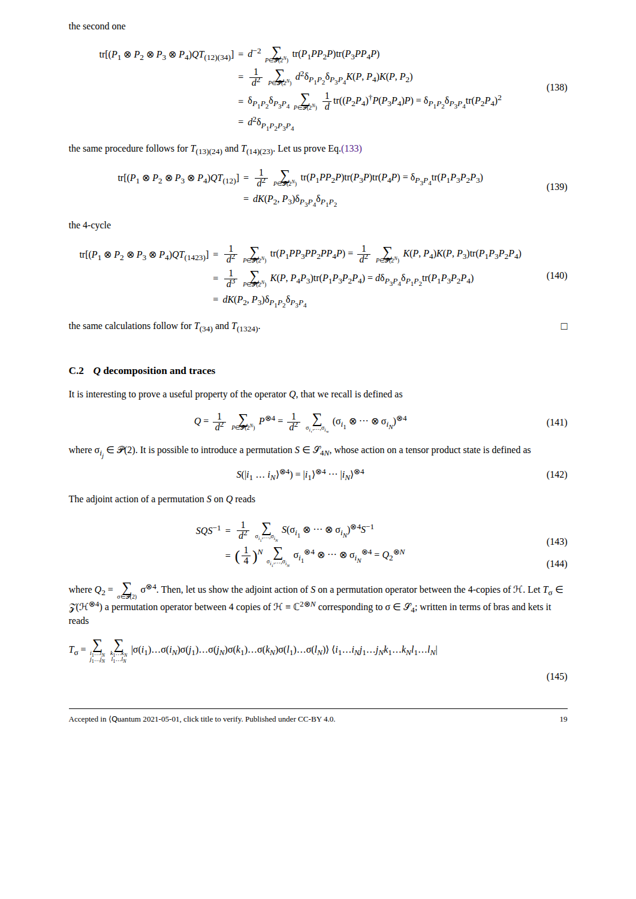the second one
| tr[( P 1 ⊗ P 2 ⊗ P 3 ⊗ P 4 ) QT (12)(34) ] | = | d −2 ∑ P ∈𝒫(2 N ) tr( P 1 PP 2 P )tr( P 3 PP 4 P ) |
| | = | 1 d 2 ∑ P ∈𝒫(2 N ) d 2 δ P 1 P 2 δ P 3 P 4 K ( P , P 4 ) K ( P , P 2 ) |
| | = | δ P 1 P 2 δ P 3 P 4 ∑ P ∈𝒫(2 N ) 1 d tr(( P 2 P 4 ) † P ( P 3 P 4 ) P ) = δ P 1 P 2 δ P 3 P 4 tr( P 2 P 4 ) 2 |
| | = | d 2 δ P 1 P 2 P 3 P 4 |
(138)
the same procedure follows for T(13)(24) and T(14)(23). Let us prove Eq.(133)
| tr[( P 1 ⊗ P 2 ⊗ P 3 ⊗ P 4 ) QT (12) ] | = | 1 d 2 ∑ P ∈𝒫(2 N ) tr( P 1 PP 2 P )tr( P 3 P )tr( P 4 P ) = δ P 3 P 4 tr( P 1 P 3 P 2 P 3 ) |
| | = | dK ( P 2 , P 3 )δ P 3 P 4 δ P 1 P 2 |
(139)
the 4-cycle
| tr[( P 1 ⊗ P 2 ⊗ P 3 ⊗ P 4 ) QT (1423) ] | = | 1 d 2 ∑ P ∈𝒫(2 N ) tr( P 1 PP 3 PP 2 PP 4 P ) = 1 d 2 ∑ P ∈𝒫(2 N ) K ( P , P 4 ) K ( P , P 3 )tr( P 1 P 3 P 2 P 4 ) |
| | = | 1 d 3 ∑ P ∈𝒫(2 N ) K ( P , P 4 P 3 )tr( P 1 P 3 P 2 P 4 ) = d δ P 3 P 4 δ P 1 P 2 tr( P 1 P 3 P 2 P 4 ) |
| | = | dK ( P 2 , P 3 )δ P 1 P 2 δ P 3 P 4 |
(140)
the same calculations follow for T(34) and T(1324). □
C.2 Q decomposition and traces
It is interesting to prove a useful property of the operator Q, that we recall is defined as
Q = 1 d2 ∑P∈𝒫(2N) P⊗4 = 1 d2 ∑σi1,…,σiN (σi1 ⊗ ··· ⊗ σiN)⊗4
(141)
where σij ∈ 𝒫(2). It is possible to introduce a permutation S ∈ 𝒮4N, whose action on a tensor product state is defined as
S(|i1 … iN⟩⊗4) = |i1⟩⊗4 ··· |iN⟩⊗4
(142)
The adjoint action of a permutation S on Q reads
| SQS −1 | = | 1 d 2 ∑ σ i 1 ,…,σ i N S (σ i 1 ⊗ ··· ⊗ σ i N ) ⊗4 S −1 |
| | = | ( 1 4 ) N ∑ σ i 1 ,…,σ i N σ i 1 ⊗4 ⊗ ··· ⊗ σ i N ⊗4 = Q 2 ⊗ N |
(143)
(144)
where Q2 = ∑σ∈𝒫(2) σ⊗4. Then, let us show the adjoint action of S on a permutation operator between the 4-copies of ℋ. Let Tσ ∈ 𝒵(ℋ⊗4) a permutation operator between 4 copies of ℋ ≡ ℂ2⊗N corresponding to σ ∈ 𝒮4; written in terms of bras and kets it reads
Tσ = ∑i1…iN
j1…jN ∑k1…kN
l1…lN |σ(i1)…σ(iN)σ(j1)…σ(jN)σ(k1)…σ(kN)σ(l1)…σ(lN)⟩ ⟨i1…iNj1…jNk1…kNl1…lN|
(145)
Accepted in ⟨𝖰uantum 2021-05-01, click title to verify. Published under CC-BY 4.0. 19